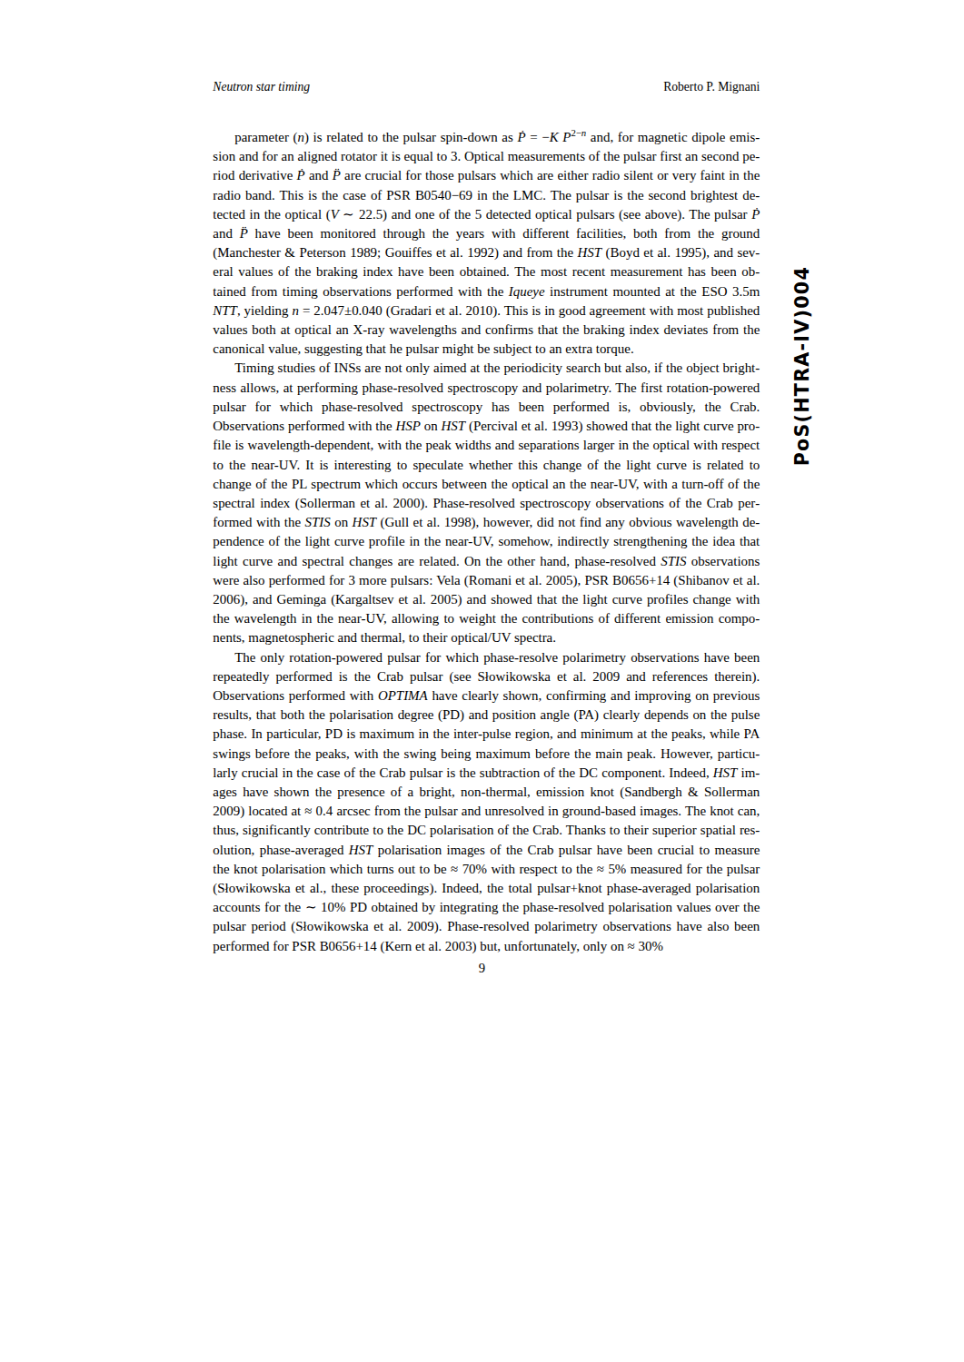Neutron star timing Roberto P. Mignani
PoS(HTRA-IV)004
parameter (n) is related to the pulsar spin-down as Ṗ = −K P2−n and, for magnetic dipole emission and for an aligned rotator it is equal to 3. Optical measurements of the pulsar first an second period derivative Ṗ and P̈ are crucial for those pulsars which are either radio silent or very faint in the radio band. This is the case of PSR B0540−69 in the LMC. The pulsar is the second brightest detected in the optical (V ∼ 22.5) and one of the 5 detected optical pulsars (see above). The pulsar Ṗ and P̈ have been monitored through the years with different facilities, both from the ground (Manchester & Peterson 1989; Gouiffes et al. 1992) and from the HST (Boyd et al. 1995), and several values of the braking index have been obtained. The most recent measurement has been obtained from timing observations performed with the Iqueye instrument mounted at the ESO 3.5m NTT, yielding n = 2.047±0.040 (Gradari et al. 2010). This is in good agreement with most published values both at optical an X-ray wavelengths and confirms that the braking index deviates from the canonical value, suggesting that he pulsar might be subject to an extra torque.
Timing studies of INSs are not only aimed at the periodicity search but also, if the object brightness allows, at performing phase-resolved spectroscopy and polarimetry. The first rotation-powered pulsar for which phase-resolved spectroscopy has been performed is, obviously, the Crab. Observations performed with the HSP on HST (Percival et al. 1993) showed that the light curve profile is wavelength-dependent, with the peak widths and separations larger in the optical with respect to the near-UV. It is interesting to speculate whether this change of the light curve is related to change of the PL spectrum which occurs between the optical an the near-UV, with a turn-off of the spectral index (Sollerman et al. 2000). Phase-resolved spectroscopy observations of the Crab performed with the STIS on HST (Gull et al. 1998), however, did not find any obvious wavelength dependence of the light curve profile in the near-UV, somehow, indirectly strengthening the idea that light curve and spectral changes are related. On the other hand, phase-resolved STIS observations were also performed for 3 more pulsars: Vela (Romani et al. 2005), PSR B0656+14 (Shibanov et al. 2006), and Geminga (Kargaltsev et al. 2005) and showed that the light curve profiles change with the wavelength in the near-UV, allowing to weight the contributions of different emission components, magnetospheric and thermal, to their optical/UV spectra.
The only rotation-powered pulsar for which phase-resolve polarimetry observations have been repeatedly performed is the Crab pulsar (see Słowikowska et al. 2009 and references therein). Observations performed with OPTIMA have clearly shown, confirming and improving on previous results, that both the polarisation degree (PD) and position angle (PA) clearly depends on the pulse phase. In particular, PD is maximum in the inter-pulse region, and minimum at the peaks, while PA swings before the peaks, with the swing being maximum before the main peak. However, particularly crucial in the case of the Crab pulsar is the subtraction of the DC component. Indeed, HST images have shown the presence of a bright, non-thermal, emission knot (Sandbergh & Sollerman 2009) located at ≈ 0.4 arcsec from the pulsar and unresolved in ground-based images. The knot can, thus, significantly contribute to the DC polarisation of the Crab. Thanks to their superior spatial resolution, phase-averaged HST polarisation images of the Crab pulsar have been crucial to measure the knot polarisation which turns out to be ≈ 70% with respect to the ≈ 5% measured for the pulsar (Słowikowska et al., these proceedings). Indeed, the total pulsar+knot phase-averaged polarisation accounts for the ∼ 10% PD obtained by integrating the phase-resolved polarisation values over the pulsar period (Słowikowska et al. 2009). Phase-resolved polarimetry observations have also been performed for PSR B0656+14 (Kern et al. 2003) but, unfortunately, only on ≈ 30%
9